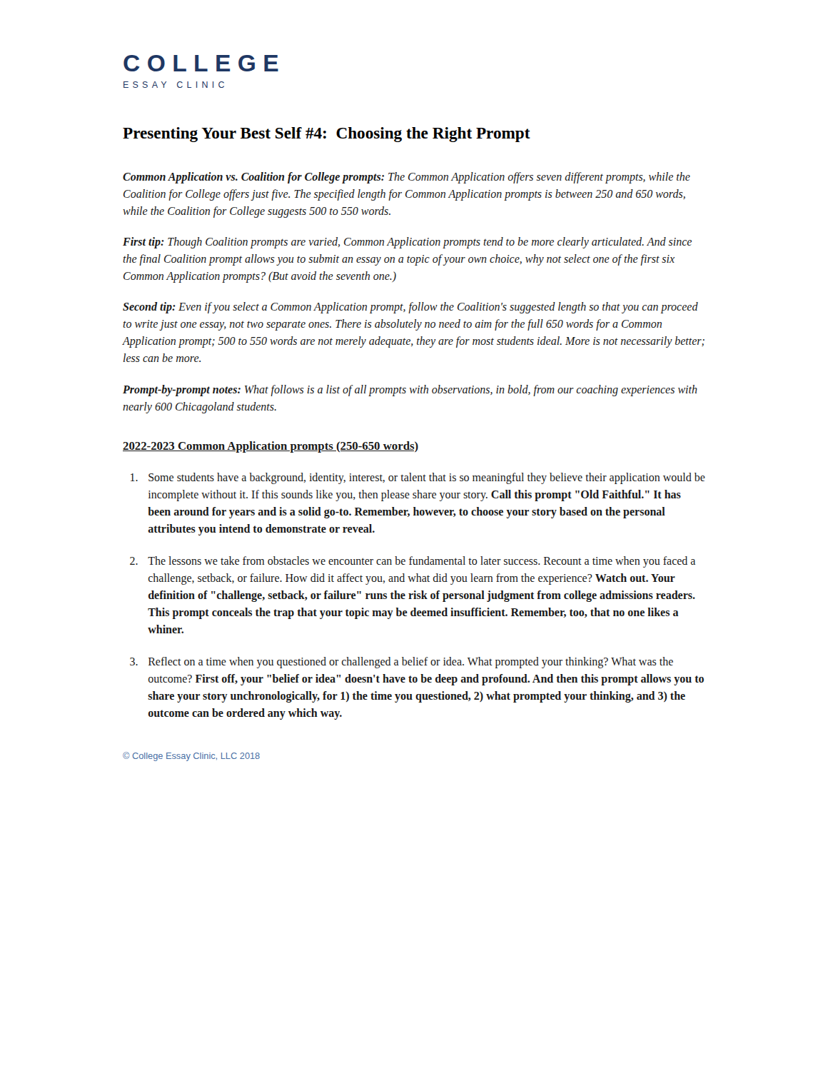COLLEGE
ESSAY CLINIC
Presenting Your Best Self #4: Choosing the Right Prompt
Common Application vs. Coalition for College prompts: The Common Application offers seven different prompts, while the Coalition for College offers just five. The specified length for Common Application prompts is between 250 and 650 words, while the Coalition for College suggests 500 to 550 words.
First tip: Though Coalition prompts are varied, Common Application prompts tend to be more clearly articulated. And since the final Coalition prompt allows you to submit an essay on a topic of your own choice, why not select one of the first six Common Application prompts? (But avoid the seventh one.)
Second tip: Even if you select a Common Application prompt, follow the Coalition's suggested length so that you can proceed to write just one essay, not two separate ones. There is absolutely no need to aim for the full 650 words for a Common Application prompt; 500 to 550 words are not merely adequate, they are for most students ideal. More is not necessarily better; less can be more.
Prompt-by-prompt notes: What follows is a list of all prompts with observations, in bold, from our coaching experiences with nearly 600 Chicagoland students.
2022-2023 Common Application prompts (250-650 words)
Some students have a background, identity, interest, or talent that is so meaningful they believe their application would be incomplete without it. If this sounds like you, then please share your story. Call this prompt "Old Faithful." It has been around for years and is a solid go-to. Remember, however, to choose your story based on the personal attributes you intend to demonstrate or reveal.
The lessons we take from obstacles we encounter can be fundamental to later success. Recount a time when you faced a challenge, setback, or failure. How did it affect you, and what did you learn from the experience? Watch out. Your definition of "challenge, setback, or failure" runs the risk of personal judgment from college admissions readers. This prompt conceals the trap that your topic may be deemed insufficient. Remember, too, that no one likes a whiner.
Reflect on a time when you questioned or challenged a belief or idea. What prompted your thinking? What was the outcome? First off, your "belief or idea" doesn't have to be deep and profound. And then this prompt allows you to share your story unchronologically, for 1) the time you questioned, 2) what prompted your thinking, and 3) the outcome can be ordered any which way.
© College Essay Clinic, LLC 2018